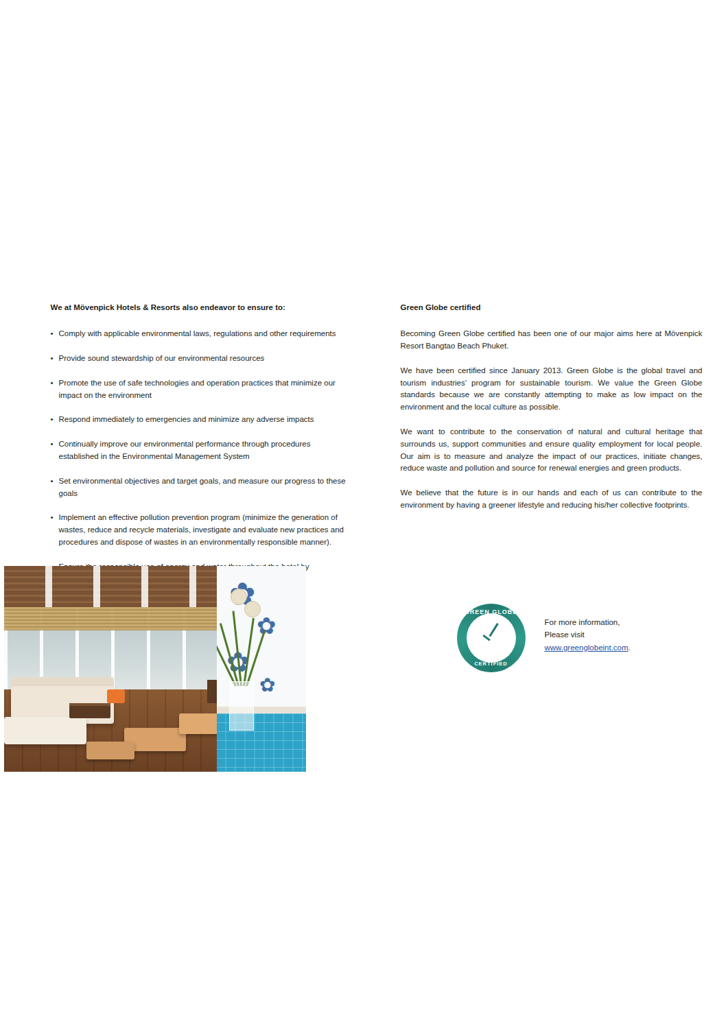We at Mövenpick Hotels & Resorts also endeavor to ensure to:
Comply with applicable environmental laws, regulations and other requirements
Provide sound stewardship of our environmental resources
Promote the use of safe technologies and operation practices that minimize our impact on the environment
Respond immediately to emergencies and minimize any adverse impacts
Continually improve our environmental performance through procedures established in the Environmental Management System
Set environmental objectives and target goals, and measure our progress to these goals
Implement an effective pollution prevention program (minimize the generation of wastes, reduce and recycle materials, investigate and evaluate new practices and procedures and dispose of wastes in an environmentally responsible manner).
Ensure the responsible use of energy and water throughout the hotel by implementing innovative practices and procedures for conservation.
Green Globe certified
Becoming Green Globe certified has been one of our major aims here at Mövenpick Resort Bangtao Beach Phuket.
We have been certified since January 2013. Green Globe is the global travel and tourism industries’ program for sustainable tourism. We value the Green Globe standards because we are constantly attempting to make as low impact on the environment and the local culture as possible.
We want to contribute to the conservation of natural and cultural heritage that surrounds us, support communities and ensure quality employment for local people. Our aim is to measure and analyze the impact of our practices, initiate changes, reduce waste and pollution and source for renewal energies and green products.
We believe that the future is in our hands and each of us can contribute to the environment by having a greener lifestyle and reducing his/her collective footprints.
✿ ✿ ✿ ✿
GREEN GLOBE
CERTIFIED
For more information,
Please visit
www.greenglobeint.com.